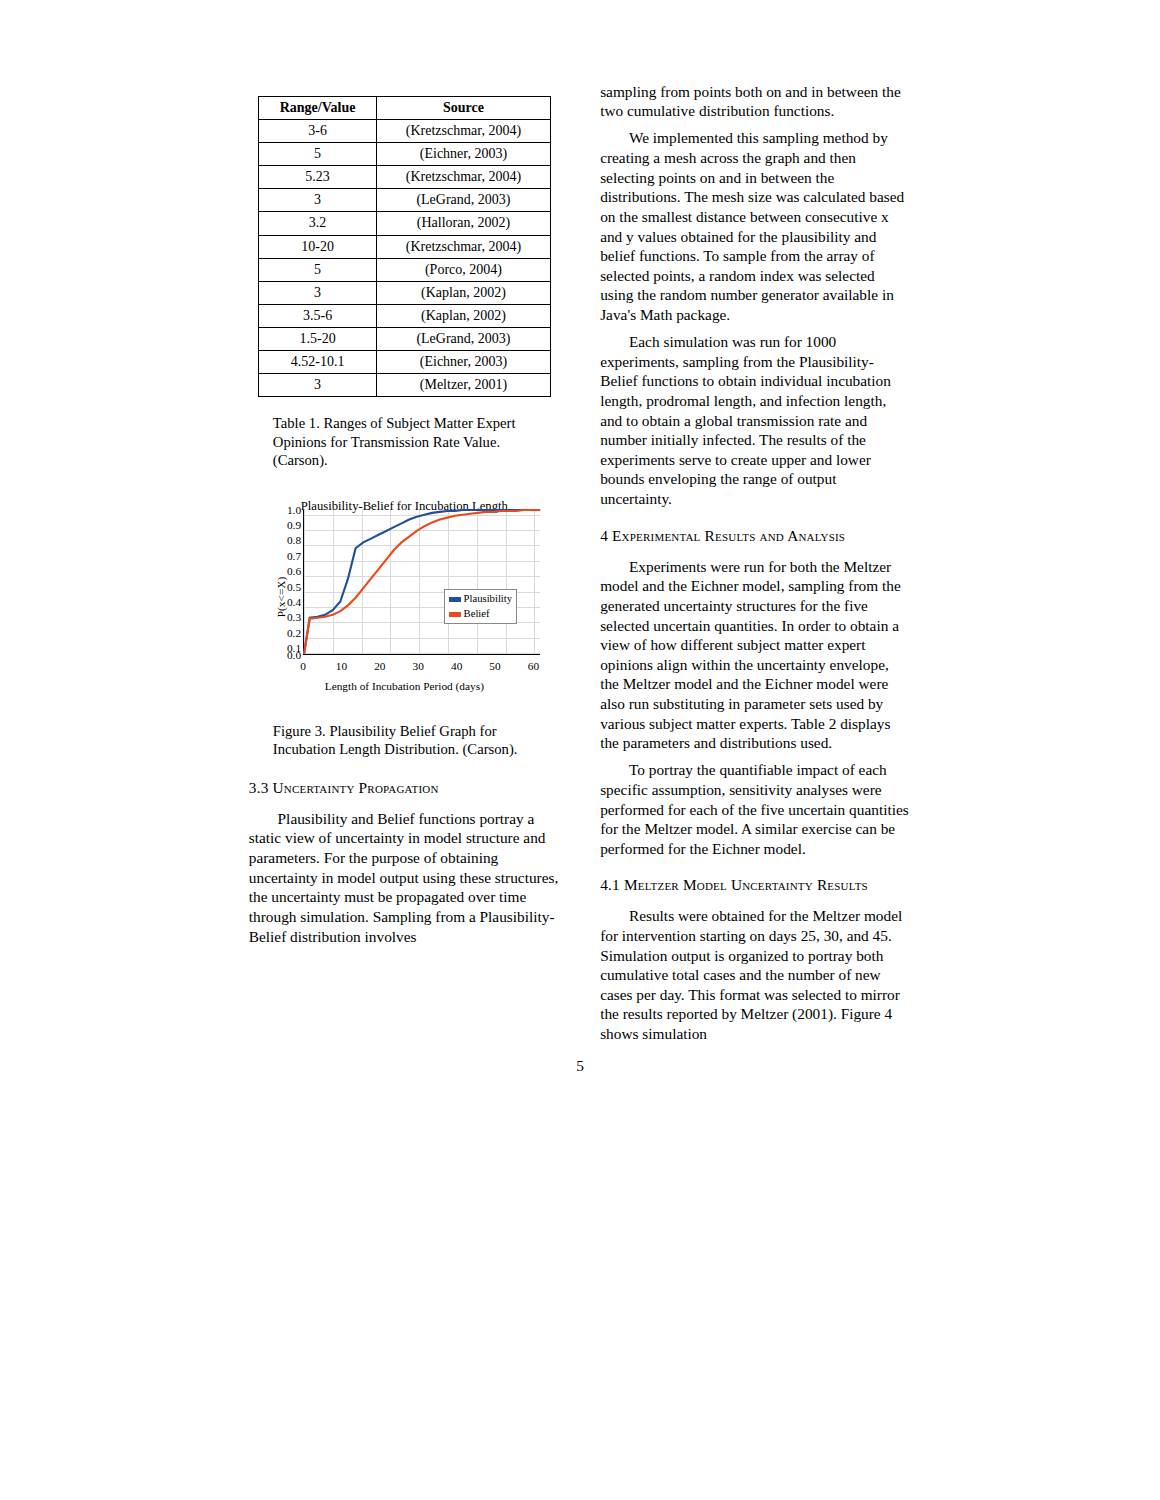| Range/Value | Source |
| --- | --- |
| 3-6 | (Kretzschmar, 2004) |
| 5 | (Eichner, 2003) |
| 5.23 | (Kretzschmar, 2004) |
| 3 | (LeGrand, 2003) |
| 3.2 | (Halloran, 2002) |
| 10-20 | (Kretzschmar, 2004) |
| 5 | (Porco, 2004) |
| 3 | (Kaplan, 2002) |
| 3.5-6 | (Kaplan, 2002) |
| 1.5-20 | (LeGrand, 2003) |
| 4.52-10.1 | (Eichner, 2003) |
| 3 | (Meltzer, 2001) |
Table 1. Ranges of Subject Matter Expert Opinions for Transmission Rate Value. (Carson).
Plausibility-Belief for Incubation Length
P(x<=X)
1.0
0.9
0.8
0.7
0.6
0.5
0.4
0.3
0.2
0.1
0.0
Plausibility
Belief
0
10
20
30
40
50
60
Length of Incubation Period (days)
Figure 3. Plausibility Belief Graph for Incubation Length Distribution. (Carson).
3.3 Uncertainty Propagation
Plausibility and Belief functions portray a static view of uncertainty in model structure and parameters. For the purpose of obtaining uncertainty in model output using these structures, the uncertainty must be propagated over time through simulation. Sampling from a Plausibility-Belief distribution involves
sampling from points both on and in between the two cumulative distribution functions.
We implemented this sampling method by creating a mesh across the graph and then selecting points on and in between the distributions. The mesh size was calculated based on the smallest distance between consecutive x and y values obtained for the plausibility and belief functions. To sample from the array of selected points, a random index was selected using the random number generator available in Java's Math package.
Each simulation was run for 1000 experiments, sampling from the Plausibility-Belief functions to obtain individual incubation length, prodromal length, and infection length, and to obtain a global transmission rate and number initially infected. The results of the experiments serve to create upper and lower bounds enveloping the range of output uncertainty.
4 Experimental Results and Analysis
Experiments were run for both the Meltzer model and the Eichner model, sampling from the generated uncertainty structures for the five selected uncertain quantities. In order to obtain a view of how different subject matter expert opinions align within the uncertainty envelope, the Meltzer model and the Eichner model were also run substituting in parameter sets used by various subject matter experts. Table 2 displays the parameters and distributions used.
To portray the quantifiable impact of each specific assumption, sensitivity analyses were performed for each of the five uncertain quantities for the Meltzer model. A similar exercise can be performed for the Eichner model.
4.1 Meltzer Model Uncertainty Results
Results were obtained for the Meltzer model for intervention starting on days 25, 30, and 45. Simulation output is organized to portray both cumulative total cases and the number of new cases per day. This format was selected to mirror the results reported by Meltzer (2001). Figure 4 shows simulation
5